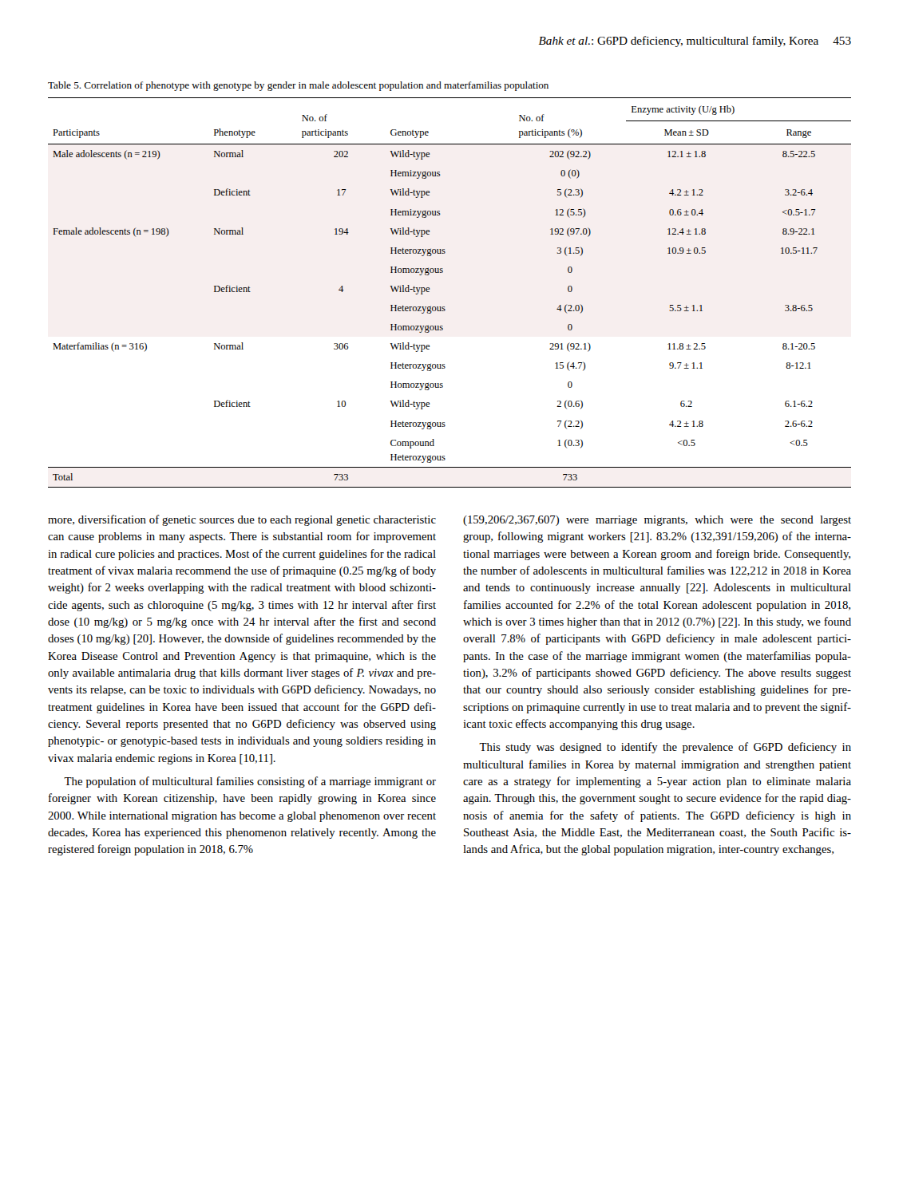Bahk et al.: G6PD deficiency, multicultural family, Korea453
Table 5. Correlation of phenotype with genotype by gender in male adolescent population and materfamilias population
| Participants | Phenotype | No. of participants | Genotype | No. of participants (%) | Enzyme activity (U/g Hb) |
| --- | --- | --- | --- | --- | --- |
| Mean ± SD | Range |
| Male adolescents (n = 219) | Normal | 202 | Wild-type | 202 (92.2) | 12.1 ± 1.8 | 8.5-22.5 |
| | | | Hemizygous | 0 (0) | | |
| | Deficient | 17 | Wild-type | 5 (2.3) | 4.2 ± 1.2 | 3.2-6.4 |
| | | | Hemizygous | 12 (5.5) | 0.6 ± 0.4 | <0.5-1.7 |
| Female adolescents (n = 198) | Normal | 194 | Wild-type | 192 (97.0) | 12.4 ± 1.8 | 8.9-22.1 |
| | | | Heterozygous | 3 (1.5) | 10.9 ± 0.5 | 10.5-11.7 |
| | | | Homozygous | 0 | | |
| | Deficient | 4 | Wild-type | 0 | | |
| | | | Heterozygous | 4 (2.0) | 5.5 ± 1.1 | 3.8-6.5 |
| | | | Homozygous | 0 | | |
| Materfamilias (n = 316) | Normal | 306 | Wild-type | 291 (92.1) | 11.8 ± 2.5 | 8.1-20.5 |
| | | | Heterozygous | 15 (4.7) | 9.7 ± 1.1 | 8-12.1 |
| | | | Homozygous | 0 | | |
| | Deficient | 10 | Wild-type | 2 (0.6) | 6.2 | 6.1-6.2 |
| | | | Heterozygous | 7 (2.2) | 4.2 ± 1.8 | 2.6-6.2 |
| | | | Compound Heterozygous | 1 (0.3) | <0.5 | <0.5 |
| Total | | 733 | | 733 | | |
more, diversification of genetic sources due to each regional genetic characteristic can cause problems in many aspects. There is substantial room for improvement in radical cure policies and practices. Most of the current guidelines for the radical treatment of vivax malaria recommend the use of primaquine (0.25 mg/kg of body weight) for 2 weeks overlapping with the radical treatment with blood schizonticide agents, such as chloroquine (5 mg/kg, 3 times with 12 hr interval after first dose (10 mg/kg) or 5 mg/kg once with 24 hr interval after the first and second doses (10 mg/kg) [20]. However, the downside of guidelines recommended by the Korea Disease Control and Prevention Agency is that primaquine, which is the only available antimalaria drug that kills dormant liver stages of P. vivax and prevents its relapse, can be toxic to individuals with G6PD deficiency. Nowadays, no treatment guidelines in Korea have been issued that account for the G6PD deficiency. Several reports presented that no G6PD deficiency was observed using phenotypic- or genotypic-based tests in individuals and young soldiers residing in vivax malaria endemic regions in Korea [10,11].
The population of multicultural families consisting of a marriage immigrant or foreigner with Korean citizenship, have been rapidly growing in Korea since 2000. While international migration has become a global phenomenon over recent decades, Korea has experienced this phenomenon relatively recently. Among the registered foreign population in 2018, 6.7%
(159,206/2,367,607) were marriage migrants, which were the second largest group, following migrant workers [21]. 83.2% (132,391/159,206) of the international marriages were between a Korean groom and foreign bride. Consequently, the number of adolescents in multicultural families was 122,212 in 2018 in Korea and tends to continuously increase annually [22]. Adolescents in multicultural families accounted for 2.2% of the total Korean adolescent population in 2018, which is over 3 times higher than that in 2012 (0.7%) [22]. In this study, we found overall 7.8% of participants with G6PD deficiency in male adolescent participants. In the case of the marriage immigrant women (the materfamilias population), 3.2% of participants showed G6PD deficiency. The above results suggest that our country should also seriously consider establishing guidelines for prescriptions on primaquine currently in use to treat malaria and to prevent the significant toxic effects accompanying this drug usage.
This study was designed to identify the prevalence of G6PD deficiency in multicultural families in Korea by maternal immigration and strengthen patient care as a strategy for implementing a 5-year action plan to eliminate malaria again. Through this, the government sought to secure evidence for the rapid diagnosis of anemia for the safety of patients. The G6PD deficiency is high in Southeast Asia, the Middle East, the Mediterranean coast, the South Pacific islands and Africa, but the global population migration, inter-country exchanges,